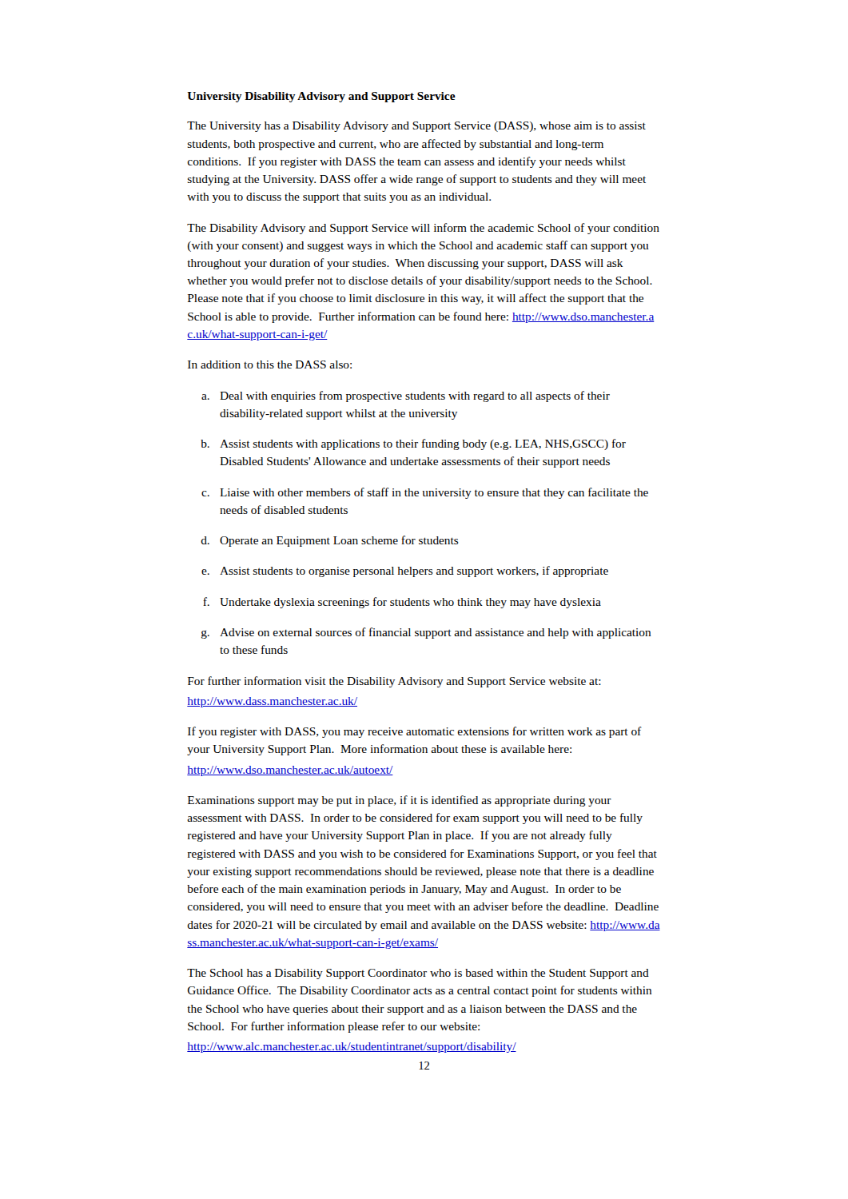University Disability Advisory and Support Service
The University has a Disability Advisory and Support Service (DASS), whose aim is to assist students, both prospective and current, who are affected by substantial and long-term conditions. If you register with DASS the team can assess and identify your needs whilst studying at the University. DASS offer a wide range of support to students and they will meet with you to discuss the support that suits you as an individual.
The Disability Advisory and Support Service will inform the academic School of your condition (with your consent) and suggest ways in which the School and academic staff can support you throughout your duration of your studies. When discussing your support, DASS will ask whether you would prefer not to disclose details of your disability/support needs to the School. Please note that if you choose to limit disclosure in this way, it will affect the support that the School is able to provide. Further information can be found here: http://www.dso.manchester.ac.uk/what-support-can-i-get/
In addition to this the DASS also:
Deal with enquiries from prospective students with regard to all aspects of their disability-related support whilst at the university
Assist students with applications to their funding body (e.g. LEA, NHS,GSCC) for Disabled Students' Allowance and undertake assessments of their support needs
Liaise with other members of staff in the university to ensure that they can facilitate the needs of disabled students
Operate an Equipment Loan scheme for students
Assist students to organise personal helpers and support workers, if appropriate
Undertake dyslexia screenings for students who think they may have dyslexia
Advise on external sources of financial support and assistance and help with application to these funds
For further information visit the Disability Advisory and Support Service website at:
http://www.dass.manchester.ac.uk/
If you register with DASS, you may receive automatic extensions for written work as part of your University Support Plan. More information about these is available here:
http://www.dso.manchester.ac.uk/autoext/
Examinations support may be put in place, if it is identified as appropriate during your assessment with DASS. In order to be considered for exam support you will need to be fully registered and have your University Support Plan in place. If you are not already fully registered with DASS and you wish to be considered for Examinations Support, or you feel that your existing support recommendations should be reviewed, please note that there is a deadline before each of the main examination periods in January, May and August. In order to be considered, you will need to ensure that you meet with an adviser before the deadline. Deadline dates for 2020-21 will be circulated by email and available on the DASS website: http://www.dass.manchester.ac.uk/what-support-can-i-get/exams/
The School has a Disability Support Coordinator who is based within the Student Support and Guidance Office. The Disability Coordinator acts as a central contact point for students within the School who have queries about their support and as a liaison between the DASS and the School. For further information please refer to our website:
http://www.alc.manchester.ac.uk/studentintranet/support/disability/
12